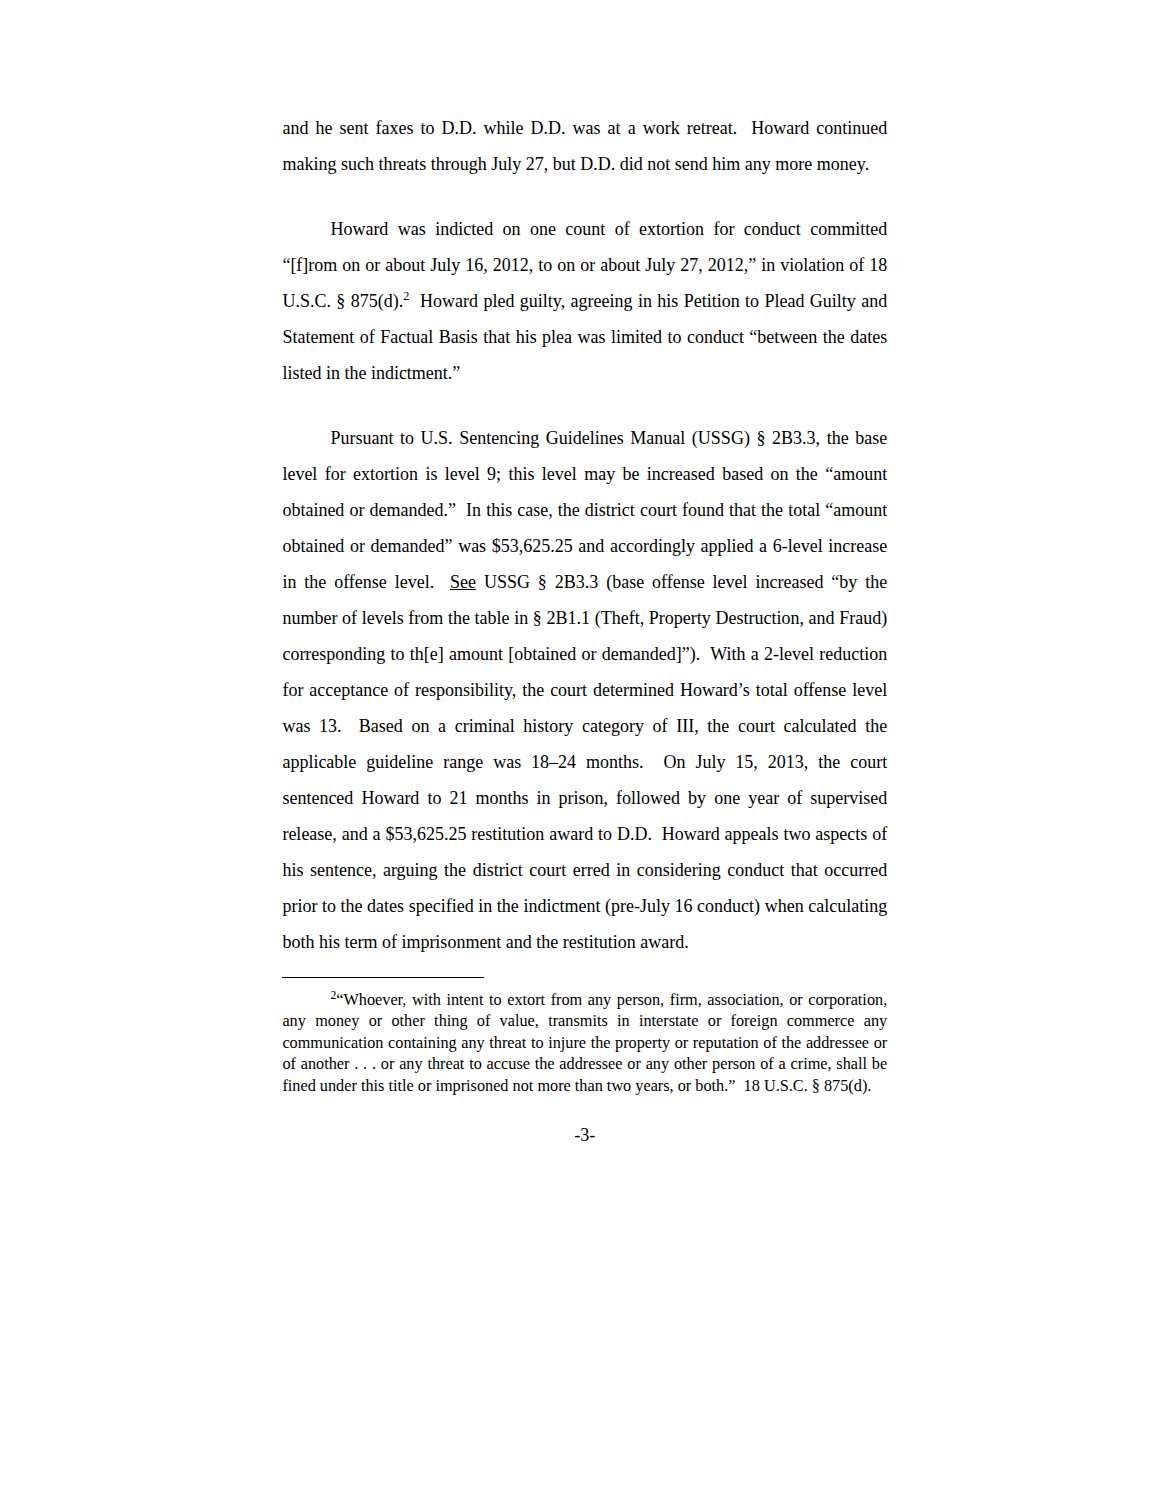and he sent faxes to D.D. while D.D. was at a work retreat. Howard continued making such threats through July 27, but D.D. did not send him any more money.
Howard was indicted on one count of extortion for conduct committed “[f]rom on or about July 16, 2012, to on or about July 27, 2012,” in violation of 18 U.S.C. § 875(d).2 Howard pled guilty, agreeing in his Petition to Plead Guilty and Statement of Factual Basis that his plea was limited to conduct “between the dates listed in the indictment.”
Pursuant to U.S. Sentencing Guidelines Manual (USSG) § 2B3.3, the base level for extortion is level 9; this level may be increased based on the “amount obtained or demanded.” In this case, the district court found that the total “amount obtained or demanded” was $53,625.25 and accordingly applied a 6-level increase in the offense level. See USSG § 2B3.3 (base offense level increased “by the number of levels from the table in § 2B1.1 (Theft, Property Destruction, and Fraud) corresponding to th[e] amount [obtained or demanded]”). With a 2-level reduction for acceptance of responsibility, the court determined Howard’s total offense level was 13. Based on a criminal history category of III, the court calculated the applicable guideline range was 18–24 months. On July 15, 2013, the court sentenced Howard to 21 months in prison, followed by one year of supervised release, and a $53,625.25 restitution award to D.D. Howard appeals two aspects of his sentence, arguing the district court erred in considering conduct that occurred prior to the dates specified in the indictment (pre-July 16 conduct) when calculating both his term of imprisonment and the restitution award.
2“Whoever, with intent to extort from any person, firm, association, or corporation, any money or other thing of value, transmits in interstate or foreign commerce any communication containing any threat to injure the property or reputation of the addressee or of another . . . or any threat to accuse the addressee or any other person of a crime, shall be fined under this title or imprisoned not more than two years, or both.” 18 U.S.C. § 875(d).
-3-